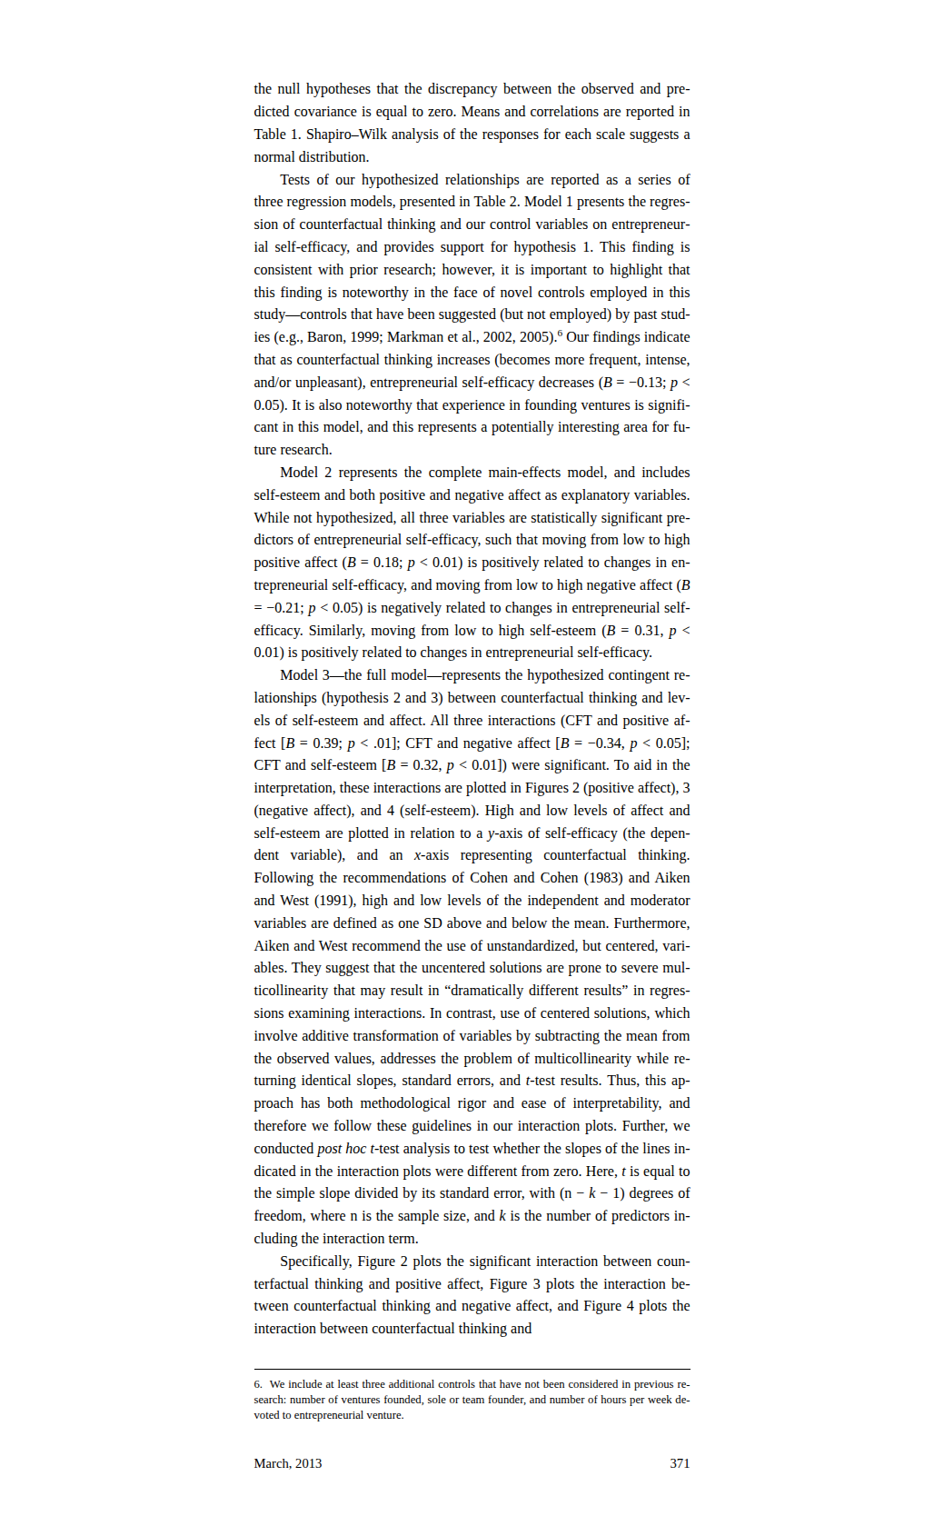the null hypotheses that the discrepancy between the observed and predicted covariance is equal to zero. Means and correlations are reported in Table 1. Shapiro–Wilk analysis of the responses for each scale suggests a normal distribution.
Tests of our hypothesized relationships are reported as a series of three regression models, presented in Table 2. Model 1 presents the regression of counterfactual thinking and our control variables on entrepreneurial self-efficacy, and provides support for hypothesis 1. This finding is consistent with prior research; however, it is important to highlight that this finding is noteworthy in the face of novel controls employed in this study—controls that have been suggested (but not employed) by past studies (e.g., Baron, 1999; Markman et al., 2002, 2005).6 Our findings indicate that as counterfactual thinking increases (becomes more frequent, intense, and/or unpleasant), entrepreneurial self-efficacy decreases (B = −0.13; p < 0.05). It is also noteworthy that experience in founding ventures is significant in this model, and this represents a potentially interesting area for future research.
Model 2 represents the complete main-effects model, and includes self-esteem and both positive and negative affect as explanatory variables. While not hypothesized, all three variables are statistically significant predictors of entrepreneurial self-efficacy, such that moving from low to high positive affect (B = 0.18; p < 0.01) is positively related to changes in entrepreneurial self-efficacy, and moving from low to high negative affect (B = −0.21; p < 0.05) is negatively related to changes in entrepreneurial self-efficacy. Similarly, moving from low to high self-esteem (B = 0.31, p < 0.01) is positively related to changes in entrepreneurial self-efficacy.
Model 3—the full model—represents the hypothesized contingent relationships (hypothesis 2 and 3) between counterfactual thinking and levels of self-esteem and affect. All three interactions (CFT and positive affect [B = 0.39; p < .01]; CFT and negative affect [B = −0.34, p < 0.05]; CFT and self-esteem [B = 0.32, p < 0.01]) were significant. To aid in the interpretation, these interactions are plotted in Figures 2 (positive affect), 3 (negative affect), and 4 (self-esteem). High and low levels of affect and self-esteem are plotted in relation to a y-axis of self-efficacy (the dependent variable), and an x-axis representing counterfactual thinking. Following the recommendations of Cohen and Cohen (1983) and Aiken and West (1991), high and low levels of the independent and moderator variables are defined as one SD above and below the mean. Furthermore, Aiken and West recommend the use of unstandardized, but centered, variables. They suggest that the uncentered solutions are prone to severe multicollinearity that may result in “dramatically different results” in regressions examining interactions. In contrast, use of centered solutions, which involve additive transformation of variables by subtracting the mean from the observed values, addresses the problem of multicollinearity while returning identical slopes, standard errors, and t-test results. Thus, this approach has both methodological rigor and ease of interpretability, and therefore we follow these guidelines in our interaction plots. Further, we conducted post hoc t-test analysis to test whether the slopes of the lines indicated in the interaction plots were different from zero. Here, t is equal to the simple slope divided by its standard error, with (n − k − 1) degrees of freedom, where n is the sample size, and k is the number of predictors including the interaction term.
Specifically, Figure 2 plots the significant interaction between counterfactual thinking and positive affect, Figure 3 plots the interaction between counterfactual thinking and negative affect, and Figure 4 plots the interaction between counterfactual thinking and
6. We include at least three additional controls that have not been considered in previous research: number of ventures founded, sole or team founder, and number of hours per week devoted to entrepreneurial venture.
March, 2013
371